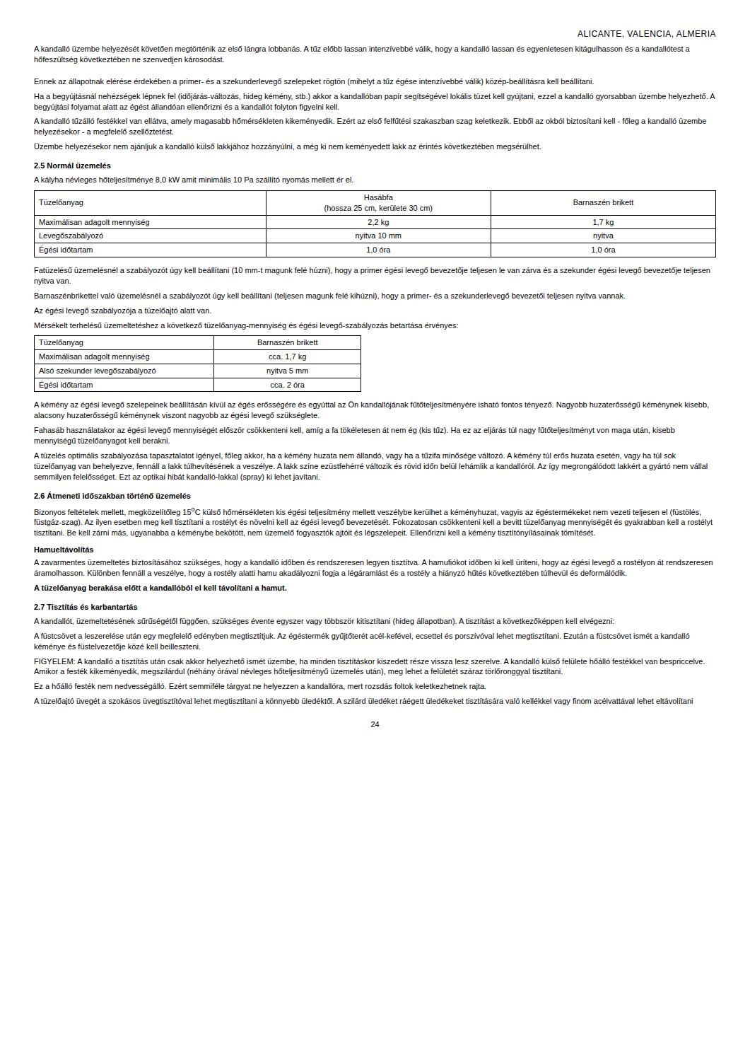ALICANTE, VALENCIA, ALMERIA
A kandalló üzembe helyezését követően megtörténik az első lángra lobbanás. A tűz előbb lassan intenzívebbé válik, hogy a kandalló lassan és egyenletesen kitágulhasson és a kandallótest a hőfeszültség következtében ne szenvedjen károsodást.
Ennek az állapotnak elérése érdekében a primer- és a szekunderlevegő szelepeket rögtön (mihelyt a tűz égése intenzívebbé válik) közép-beállításra kell beállítani.
Ha a begyújtásnál nehézségek lépnek fel (időjárás-változás, hideg kémény, stb.) akkor a kandallóban papír segítségével lokális tüzet kell gyújtani, ezzel a kandalló gyorsabban üzembe helyezhető. A begyújtási folyamat alatt az égést állandóan ellenőrizni és a kandallót folyton figyelni kell.
A kandalló tűzálló festékkel van ellátva, amely magasabb hőmérsékleten kikeményedik. Ezért az első felfűtési szakaszban szag keletkezik. Ebből az okból biztosítani kell - főleg a kandalló üzembe helyezésekor - a megfelelő szellőztetést.
Üzembe helyezésekor nem ajánljuk a kandalló külső lakkjához hozzányúlni, a még ki nem keményedett lakk az érintés következtében megsérülhet.
2.5 Normál üzemelés
A kályha névleges hőteljesítménye 8,0 kW amit minimális 10 Pa szállító nyomás mellett ér el.
| Tüzelőanyag | Hasábfa (hossza 25 cm, kerülete 30 cm) | Barnaszén brikett |
| Maximálisan adagolt mennyiség | 2,2 kg | 1,7 kg |
| Levegőszabályozó | nyitva 10 mm | nyitva |
| Égési időtartam | 1,0 óra | 1,0 óra |
Fatüzelésű üzemelésnél a szabályozót úgy kell beállítani (10 mm-t magunk felé húzni), hogy a primer égési levegő bevezetője teljesen le van zárva és a szekunder égési levegő bevezetője teljesen nyitva van.
Barnaszénbrikettel való üzemelésnél a szabályozót úgy kell beállítani (teljesen magunk felé kihúzni), hogy a primer- és a szekunderlevegő bevezetői teljesen nyitva vannak.
Az égési levegő szabályozója a tüzelőajtó alatt van.
Mérsékelt terhelésű üzemeltetéshez a következő tüzelőanyag-mennyiség és égési levegő-szabályozás betartása érvényes:
| Tüzelőanyag | Barnaszén brikett |
| Maximálisan adagolt mennyiség | cca. 1,7 kg |
| Alsó szekunder levegőszabályozó | nyitva 5 mm |
| Égési időtartam | cca. 2 óra |
A kémény az égési levegő szelepeinek beállításán kívül az égés erősségére és egyúttal az Ön kandallójának fűtőteljesítményére isható fontos tényező. Nagyobb huzaterősségű kéménynek kisebb, alacsony huzaterősségű kéménynek viszont nagyobb az égési levegő szükséglete.
Fahasáb használatakor az égési levegő mennyiségét először csökkenteni kell, amíg a fa tökéletesen át nem ég (kis tűz). Ha ez az eljárás túl nagy fűtőteljesítményt von maga után, kisebb mennyiségű tüzelőanyagot kell berakni.
A tüzelés optimális szabályozása tapasztalatot igényel, főleg akkor, ha a kémény huzata nem állandó, vagy ha a tűzifa minősége változó. A kémény túl erős huzata esetén, vagy ha túl sok tüzelőanyag van behelyezve, fennáll a lakk túlhevítésének a veszélye. A lakk színe ezüstfehérré változik és rövid időn belül lehámlik a kandallóról. Az így megrongálódott lakkért a gyártó nem vállal semmilyen felelősséget. Ezt az optikai hibát kandalló-lakkal (spray) ki lehet javítani.
2.6 Átmeneti időszakban történő üzemelés
Bizonyos feltételek mellett, megközelítőleg 15oC külső hőmérsékleten kis égési teljesítmény mellett veszélybe kerülhet a kéményhuzat, vagyis az égéstermékeket nem vezeti teljesen el (füstölés, füstgáz-szag). Az ilyen esetben meg kell tisztítani a rostélyt és növelni kell az égési levegő bevezetését. Fokozatosan csökkenteni kell a bevitt tüzelőanyag mennyiségét és gyakrabban kell a rostélyt tisztítani. Be kell zárni más, ugyanabba a kéménybe bekötött, nem üzemelő fogyasztók ajtóit és légszelepeit. Ellenőrizni kell a kémény tisztítónyílásainak tömítését.
Hamueltávolítás
A zavarmentes üzemeltetés biztosításához szükséges, hogy a kandalló időben és rendszeresen legyen tisztítva. A hamufiókot időben ki kell üríteni, hogy az égési levegő a rostélyon át rendszeresen áramolhasson. Különben fennáll a veszélye, hogy a rostély alatti hamu akadályozni fogja a légáramlást és a rostély a hiányzó hűtés következtében túlhevül és deformálódik.
A tüzelőanyag berakása előtt a kandallóból el kell távolítani a hamut.
2.7 Tisztítás és karbantartás
A kandallót, üzemeltetésének sűrűségétől függően, szükséges évente egyszer vagy többször kitisztítani (hideg állapotban). A tisztítást a következőképpen kell elvégezni:
A füstcsövet a leszerelése után egy megfelelő edényben megtisztítjuk. Az égéstermék gyűjtőterét acél-kefével, ecsettel és porszívóval lehet megtisztítani. Ezután a füstcsövet ismét a kandalló kéménye és füstelvezetője közé kell beilleszteni.
FIGYELEM: A kandalló a tisztítás után csak akkor helyezhető ismét üzembe, ha minden tisztításkor kiszedett része vissza lesz szerelve. A kandalló külső felülete hőálló festékkel van bespriccelve. Amikor a festék kikeményedik, megszilárdul (néhány órával névleges hőteljesítményű üzemelés után), meg lehet a felületét száraz törlőronggyal tisztítani.
Ez a hőálló festék nem nedvességálló. Ezért semmiféle tárgyat ne helyezzen a kandallóra, mert rozsdás foltok keletkezhetnek rajta.
A tüzelőajtó üvegét a szokásos üvegtisztítóval lehet megtisztítani a könnyebb üledéktől. A szilárd üledéket ráégett üledékeket tisztítására való kellékkel vagy finom acélvattával lehet eltávolítani
24